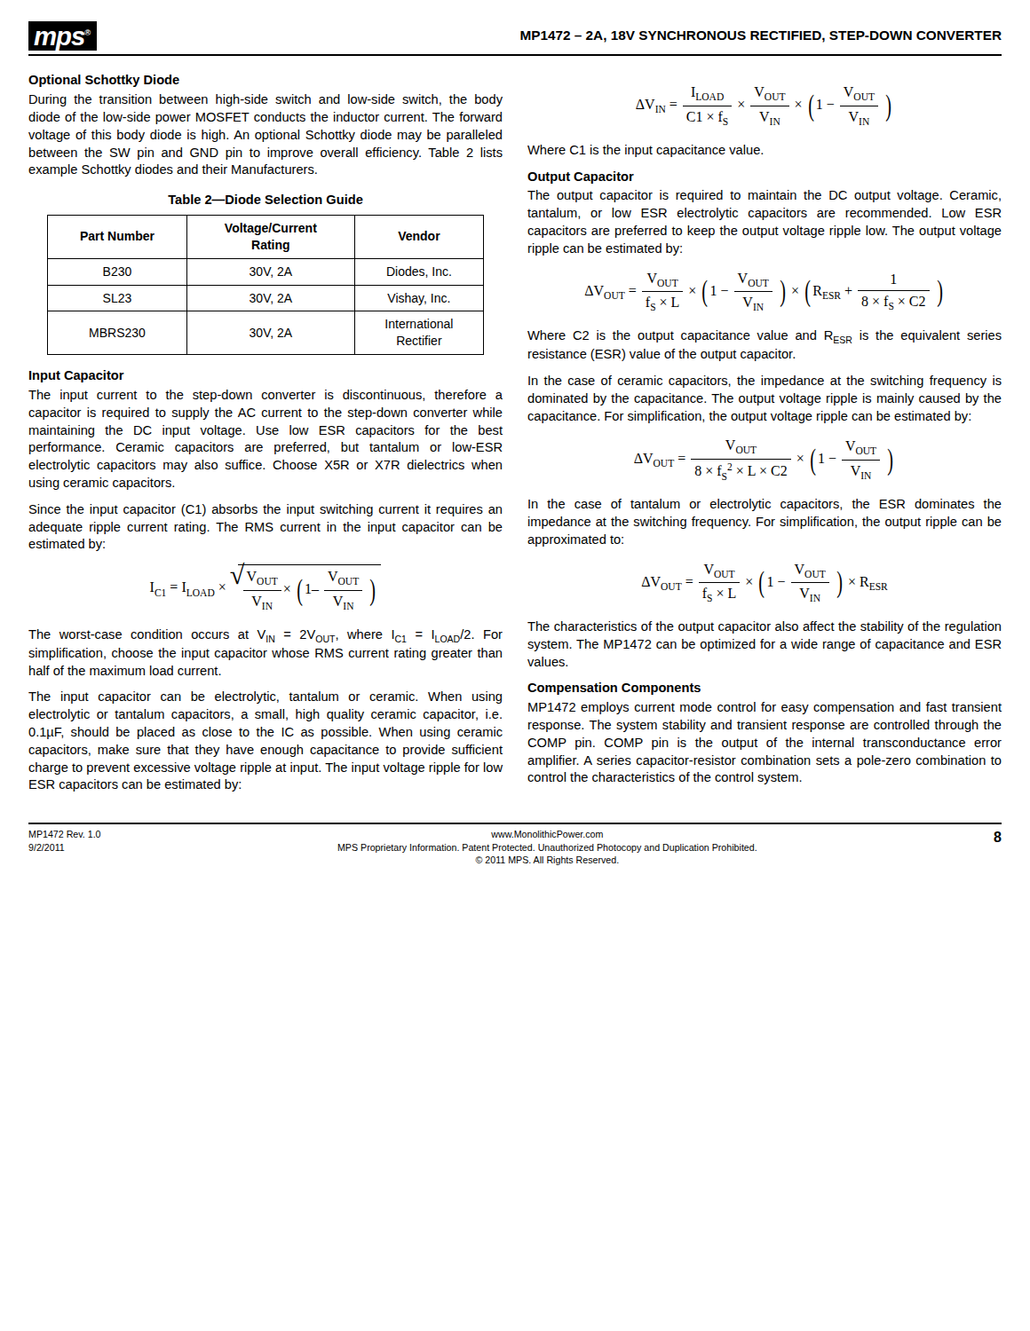mps®
MP1472 – 2A, 18V SYNCHRONOUS RECTIFIED, STEP-DOWN CONVERTER
Optional Schottky Diode
During the transition between high-side switch and low-side switch, the body diode of the low-side power MOSFET conducts the inductor current. The forward voltage of this body diode is high. An optional Schottky diode may be paralleled between the SW pin and GND pin to improve overall efficiency. Table 2 lists example Schottky diodes and their Manufacturers.
Table 2—Diode Selection Guide
| Part Number | Voltage/Current Rating | Vendor |
| --- | --- | --- |
| B230 | 30V, 2A | Diodes, Inc. |
| SL23 | 30V, 2A | Vishay, Inc. |
| MBRS230 | 30V, 2A | International Rectifier |
Input Capacitor
The input current to the step-down converter is discontinuous, therefore a capacitor is required to supply the AC current to the step-down converter while maintaining the DC input voltage. Use low ESR capacitors for the best performance. Ceramic capacitors are preferred, but tantalum or low-ESR electrolytic capacitors may also suffice. Choose X5R or X7R dielectrics when using ceramic capacitors.
Since the input capacitor (C1) absorbs the input switching current it requires an adequate ripple current rating. The RMS current in the input capacitor can be estimated by:
IC1 = ILOAD × VOUT VIN× (1– VOUT VIN )
The worst-case condition occurs at VIN = 2VOUT, where IC1 = ILOAD/2. For simplification, choose the input capacitor whose RMS current rating greater than half of the maximum load current.
The input capacitor can be electrolytic, tantalum or ceramic. When using electrolytic or tantalum capacitors, a small, high quality ceramic capacitor, i.e. 0.1µF, should be placed as close to the IC as possible. When using ceramic capacitors, make sure that they have enough capacitance to provide sufficient charge to prevent excessive voltage ripple at input. The input voltage ripple for low ESR capacitors can be estimated by:
ΔVIN = ILOAD C1 × fS × VOUT VIN × (1 − VOUT VIN )
Where C1 is the input capacitance value.
Output Capacitor
The output capacitor is required to maintain the DC output voltage. Ceramic, tantalum, or low ESR electrolytic capacitors are recommended. Low ESR capacitors are preferred to keep the output voltage ripple low. The output voltage ripple can be estimated by:
ΔVOUT = VOUT fS × L × (1 − VOUT VIN ) × (RESR + 18 × fS × C2 )
Where C2 is the output capacitance value and RESR is the equivalent series resistance (ESR) value of the output capacitor.
In the case of ceramic capacitors, the impedance at the switching frequency is dominated by the capacitance. The output voltage ripple is mainly caused by the capacitance. For simplification, the output voltage ripple can be estimated by:
ΔVOUT = VOUT 8 × fS2 × L × C2 × (1 − VOUT VIN )
In the case of tantalum or electrolytic capacitors, the ESR dominates the impedance at the switching frequency. For simplification, the output ripple can be approximated to:
ΔVOUT = VOUT fS × L × (1 − VOUT VIN ) × RESR
The characteristics of the output capacitor also affect the stability of the regulation system. The MP1472 can be optimized for a wide range of capacitance and ESR values.
Compensation Components
MP1472 employs current mode control for easy compensation and fast transient response. The system stability and transient response are controlled through the COMP pin. COMP pin is the output of the internal transconductance error amplifier. A series capacitor-resistor combination sets a pole-zero combination to control the characteristics of the control system.
MP1472 Rev. 1.0
9/2/2011
www.MonolithicPower.com
MPS Proprietary Information. Patent Protected. Unauthorized Photocopy and Duplication Prohibited.
© 2011 MPS. All Rights Reserved.
8